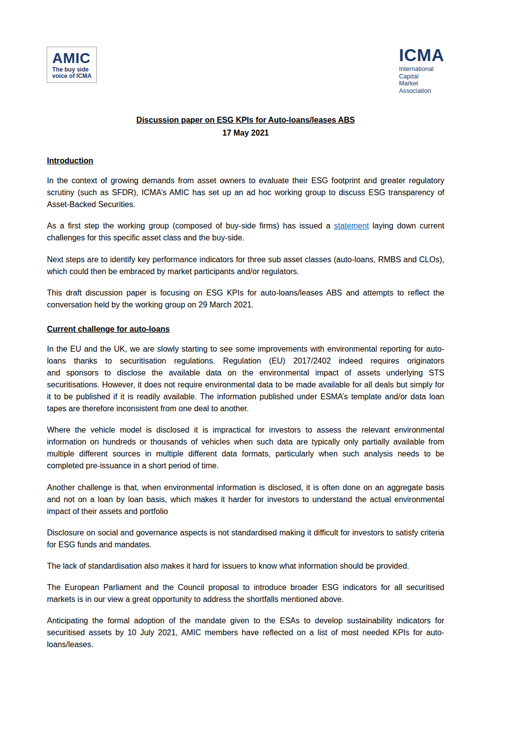AMIC
The buy side
voice of ICMA
ICMA
International
Capital
Market
Association
Discussion paper on ESG KPIs for Auto-loans/leases ABS
17 May 2021
Introduction
In the context of growing demands from asset owners to evaluate their ESG footprint and greater regulatory scrutiny (such as SFDR), ICMA’s AMIC has set up an ad hoc working group to discuss ESG transparency of Asset-Backed Securities.
As a first step the working group (composed of buy-side firms) has issued a statement laying down current challenges for this specific asset class and the buy-side.
Next steps are to identify key performance indicators for three sub asset classes (auto-loans, RMBS and CLOs), which could then be embraced by market participants and/or regulators.
This draft discussion paper is focusing on ESG KPIs for auto-loans/leases ABS and attempts to reflect the conversation held by the working group on 29 March 2021.
Current challenge for auto-loans
In the EU and the UK, we are slowly starting to see some improvements with environmental reporting for auto-loans thanks to securitisation regulations. Regulation (EU) 2017/2402 indeed requires originators and sponsors to disclose the available data on the environmental impact of assets underlying STS securitisations. However, it does not require environmental data to be made available for all deals but simply for it to be published if it is readily available. The information published under ESMA’s template and/or data loan tapes are therefore inconsistent from one deal to another.
Where the vehicle model is disclosed it is impractical for investors to assess the relevant environmental information on hundreds or thousands of vehicles when such data are typically only partially available from multiple different sources in multiple different data formats, particularly when such analysis needs to be completed pre-issuance in a short period of time.
Another challenge is that, when environmental information is disclosed, it is often done on an aggregate basis and not on a loan by loan basis, which makes it harder for investors to understand the actual environmental impact of their assets and portfolio
Disclosure on social and governance aspects is not standardised making it difficult for investors to satisfy criteria for ESG funds and mandates.
The lack of standardisation also makes it hard for issuers to know what information should be provided.
The European Parliament and the Council proposal to introduce broader ESG indicators for all securitised markets is in our view a great opportunity to address the shortfalls mentioned above.
Anticipating the formal adoption of the mandate given to the ESAs to develop sustainability indicators for securitised assets by 10 July 2021, AMIC members have reflected on a list of most needed KPIs for auto-loans/leases.